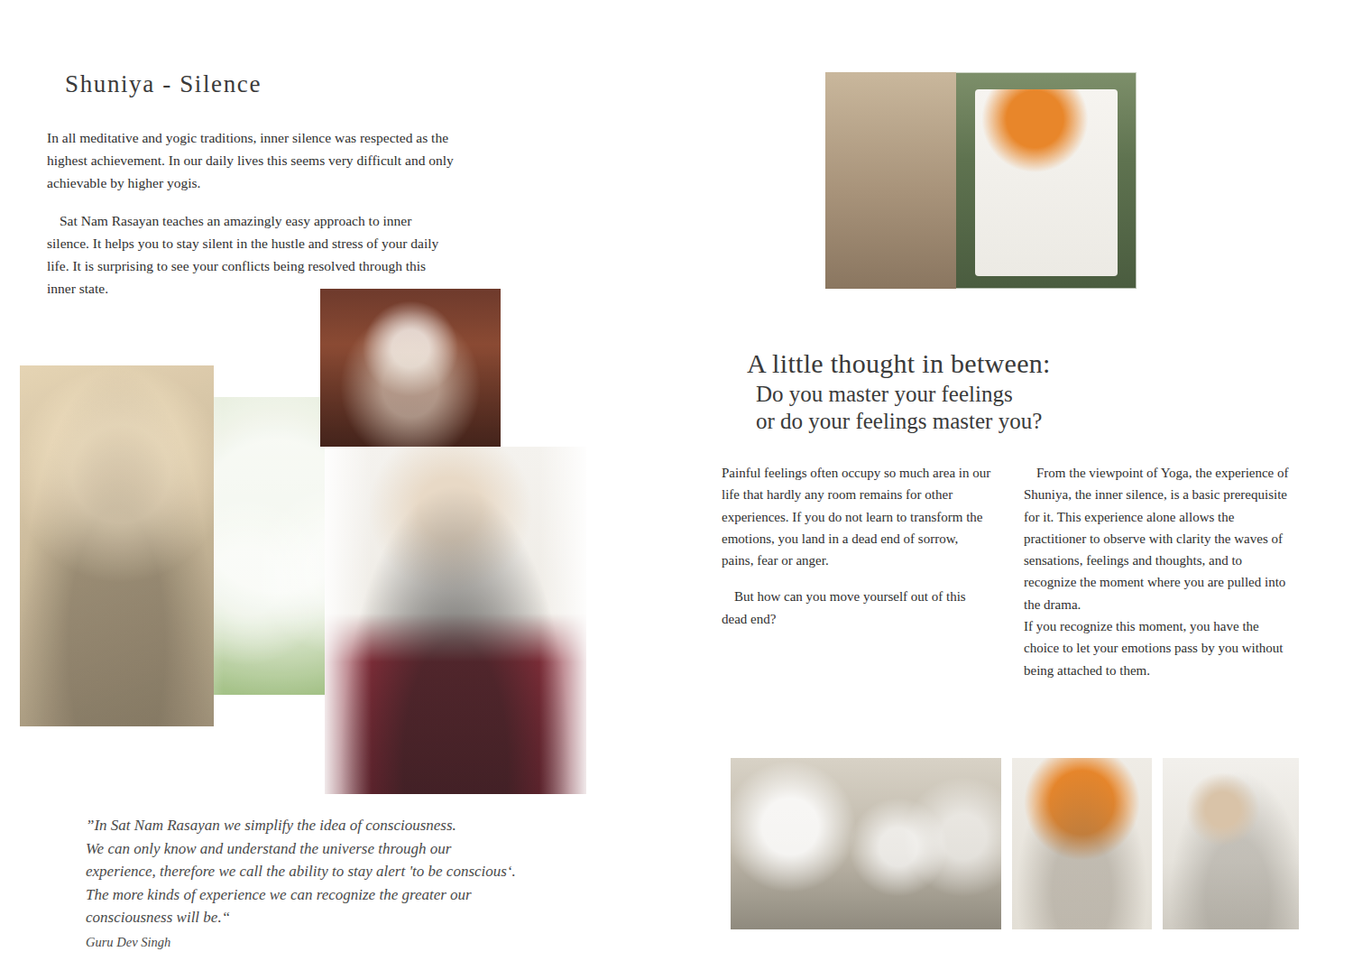Shuniya - Silence
In all meditative and yogic traditions, inner silence was respected as the highest achievement. In our daily lives this seems very difficult and only achievable by higher yogis.
Sat Nam Rasayan teaches an amazingly easy approach to inner silence. It helps you to stay silent in the hustle and stress of your daily life. It is surprising to see your conflicts being resolved through this inner state.
”In Sat Nam Rasayan we simplify the idea of consciousness.
We can only know and understand the universe through our
experience, therefore we call the ability to stay alert 'to be conscious‘.
The more kinds of experience we can recognize the greater our
consciousness will be.“
Guru Dev Singh
A little thought in between: Do you master your feelings or do your feelings master you?
Painful feelings often occupy so much area in our life that hardly any room remains for other experiences. If you do not learn to transform the emotions, you land in a dead end of sorrow, pains, fear or anger.
But how can you move yourself out of this dead end?
From the viewpoint of Yoga, the experience of Shuniya, the inner silence, is a basic prerequisite for it. This experience alone allows the practitioner to observe with clarity the waves of sensations, feelings and thoughts, and to recognize the moment where you are pulled into the drama.
If you recognize this moment, you have the choice to let your emotions pass by you without being attached to them.